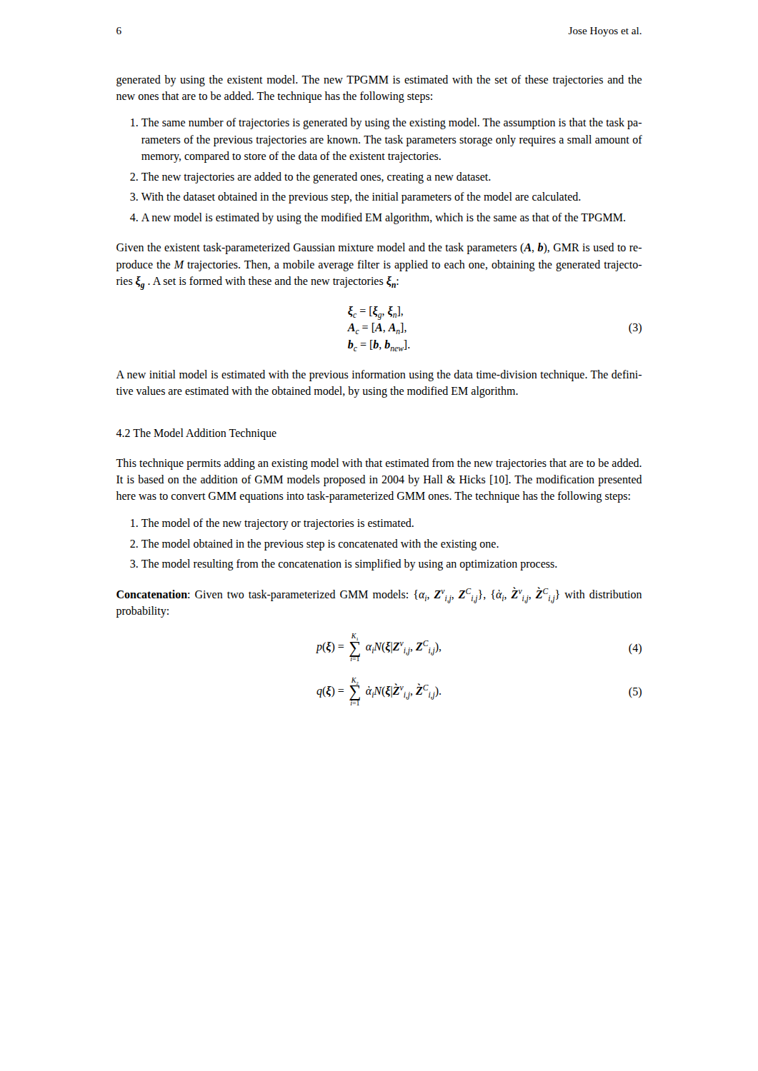6 Jose Hoyos et al.
generated by using the existent model. The new TPGMM is estimated with the set of these trajectories and the new ones that are to be added. The technique has the following steps:
The same number of trajectories is generated by using the existing model. The assumption is that the task parameters of the previous trajectories are known. The task parameters storage only requires a small amount of memory, compared to store of the data of the existent trajectories.
The new trajectories are added to the generated ones, creating a new dataset.
With the dataset obtained in the previous step, the initial parameters of the model are calculated.
A new model is estimated by using the modified EM algorithm, which is the same as that of the TPGMM.
Given the existent task-parameterized Gaussian mixture model and the task parameters (A, b), GMR is used to reproduce the M trajectories. Then, a mobile average filter is applied to each one, obtaining the generated trajectories ξg . A set is formed with these and the new trajectories ξn:
ξc = [ξg, ξn], Ac = [A, An], bc = [b, bnew]. (3)
A new initial model is estimated with the previous information using the data time-division technique. The definitive values are estimated with the obtained model, by using the modified EM algorithm.
4.2 The Model Addition Technique
This technique permits adding an existing model with that estimated from the new trajectories that are to be added. It is based on the addition of GMM models proposed in 2004 by Hall & Hicks [10]. The modification presented here was to convert GMM equations into task-parameterized GMM ones. The technique has the following steps:
The model of the new trajectory or trajectories is estimated.
The model obtained in the previous step is concatenated with the existing one.
The model resulting from the concatenation is simplified by using an optimization process.
Concatenation: Given two task-parameterized GMM models: {αi, Zνi,j, ZCi,j}, {ὰi, Z̀νi,j, Z̀Ci,j} with distribution probability:
p(ξ) = K1 ∑ i=1 αiN(ξ|Zνi,j, ZCi,j), (4)
q(ξ) = K2 ∑ i=1 ὰiN(ξ|Z̀νi,j, Z̀Ci,j). (5)